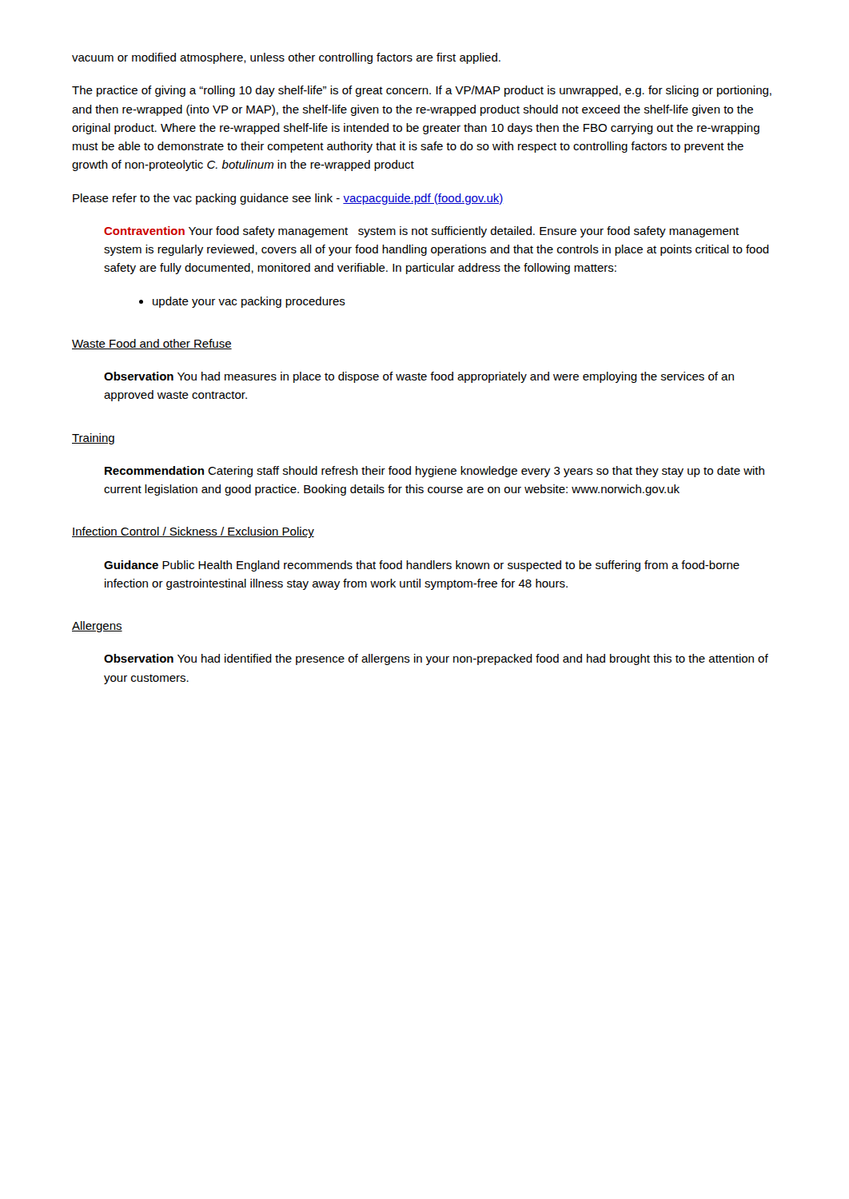vacuum or modified atmosphere, unless other controlling factors are first applied.
The practice of giving a “rolling 10 day shelf-life” is of great concern. If a VP/MAP product is unwrapped, e.g. for slicing or portioning, and then re-wrapped (into VP or MAP), the shelf-life given to the re-wrapped product should not exceed the shelf-life given to the original product. Where the re-wrapped shelf-life is intended to be greater than 10 days then the FBO carrying out the re-wrapping must be able to demonstrate to their competent authority that it is safe to do so with respect to controlling factors to prevent the growth of non-proteolytic C. botulinum in the re-wrapped product
Please refer to the vac packing guidance see link - vacpacguide.pdf (food.gov.uk)
Contravention Your food safety management system is not sufficiently detailed. Ensure your food safety management system is regularly reviewed, covers all of your food handling operations and that the controls in place at points critical to food safety are fully documented, monitored and verifiable. In particular address the following matters:
update your vac packing procedures
Waste Food and other Refuse
Observation You had measures in place to dispose of waste food appropriately and were employing the services of an approved waste contractor.
Training
Recommendation Catering staff should refresh their food hygiene knowledge every 3 years so that they stay up to date with current legislation and good practice. Booking details for this course are on our website: www.norwich.gov.uk
Infection Control / Sickness / Exclusion Policy
Guidance Public Health England recommends that food handlers known or suspected to be suffering from a food-borne infection or gastrointestinal illness stay away from work until symptom-free for 48 hours.
Allergens
Observation You had identified the presence of allergens in your non-prepacked food and had brought this to the attention of your customers.